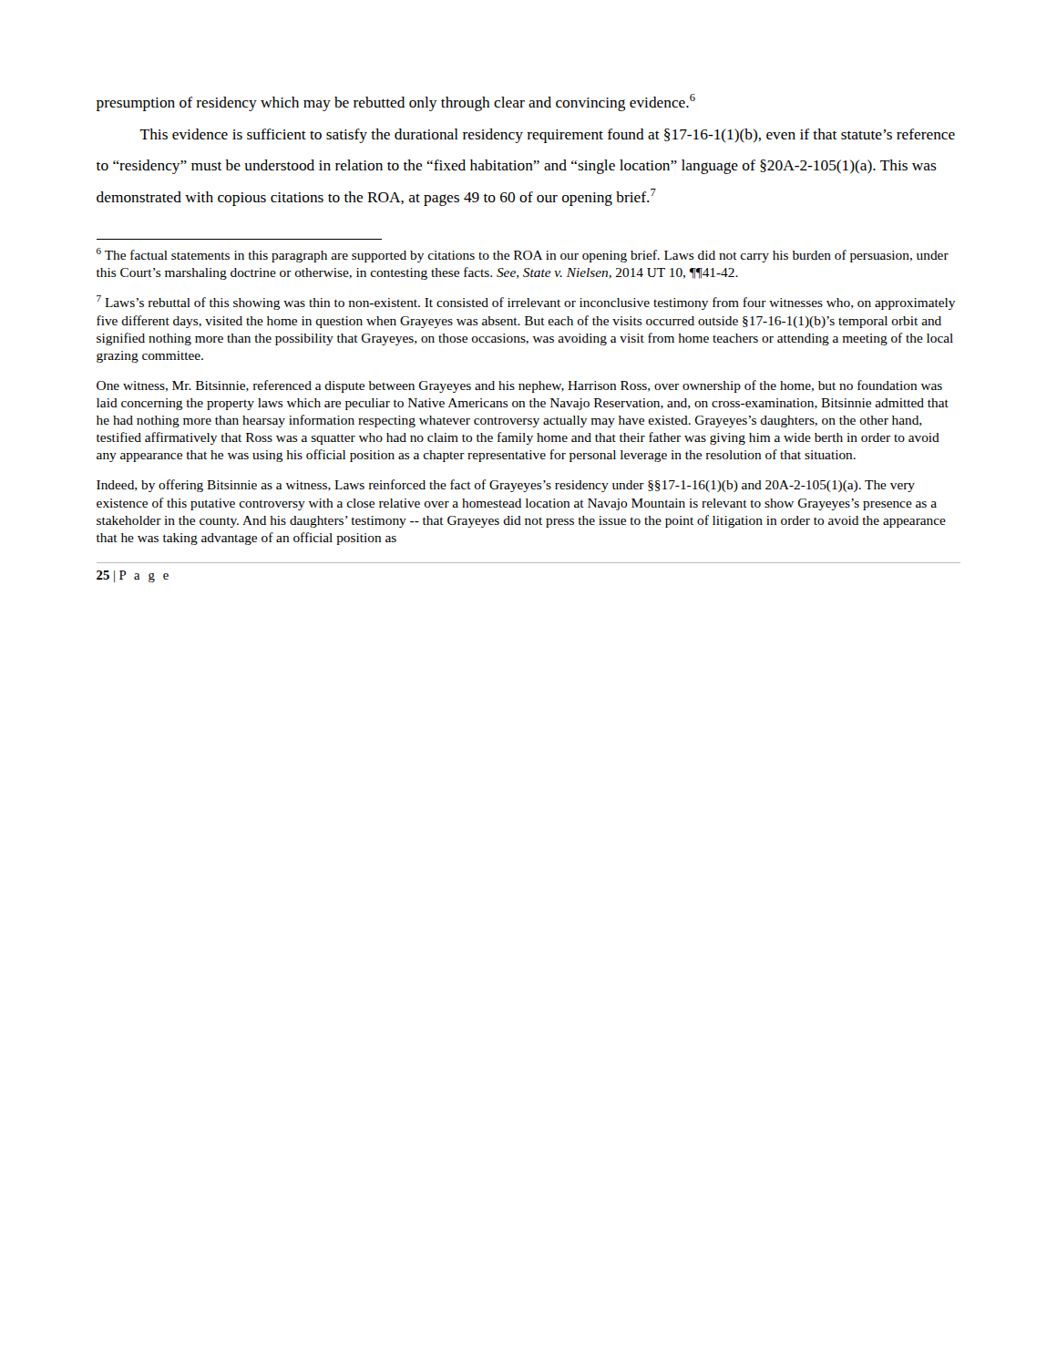presumption of residency which may be rebutted only through clear and convincing evidence.6
This evidence is sufficient to satisfy the durational residency requirement found at §17-16-1(1)(b), even if that statute’s reference to “residency” must be understood in relation to the “fixed habitation” and “single location” language of §20A-2-105(1)(a). This was demonstrated with copious citations to the ROA, at pages 49 to 60 of our opening brief.7
6 The factual statements in this paragraph are supported by citations to the ROA in our opening brief. Laws did not carry his burden of persuasion, under this Court’s marshaling doctrine or otherwise, in contesting these facts. See, State v. Nielsen, 2014 UT 10, ¶¶41-42.
7 Laws’s rebuttal of this showing was thin to non-existent. It consisted of irrelevant or inconclusive testimony from four witnesses who, on approximately five different days, visited the home in question when Grayeyes was absent. But each of the visits occurred outside §17-16-1(1)(b)’s temporal orbit and signified nothing more than the possibility that Grayeyes, on those occasions, was avoiding a visit from home teachers or attending a meeting of the local grazing committee.
One witness, Mr. Bitsinnie, referenced a dispute between Grayeyes and his nephew, Harrison Ross, over ownership of the home, but no foundation was laid concerning the property laws which are peculiar to Native Americans on the Navajo Reservation, and, on cross-examination, Bitsinnie admitted that he had nothing more than hearsay information respecting whatever controversy actually may have existed. Grayeyes’s daughters, on the other hand, testified affirmatively that Ross was a squatter who had no claim to the family home and that their father was giving him a wide berth in order to avoid any appearance that he was using his official position as a chapter representative for personal leverage in the resolution of that situation.
Indeed, by offering Bitsinnie as a witness, Laws reinforced the fact of Grayeyes’s residency under §§17-1-16(1)(b) and 20A-2-105(1)(a). The very existence of this putative controversy with a close relative over a homestead location at Navajo Mountain is relevant to show Grayeyes’s presence as a stakeholder in the county. And his daughters’ testimony -- that Grayeyes did not press the issue to the point of litigation in order to avoid the appearance that he was taking advantage of an official position as
25 | P a g e